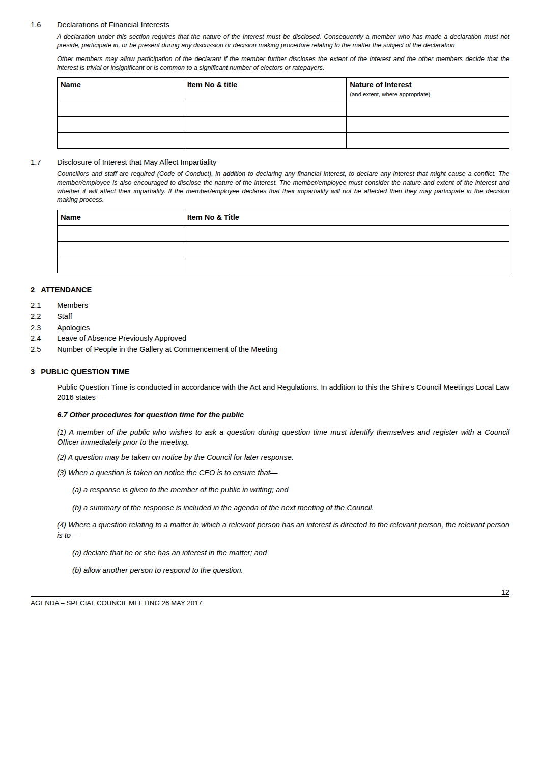1.6 Declarations of Financial Interests
A declaration under this section requires that the nature of the interest must be disclosed. Consequently a member who has made a declaration must not preside, participate in, or be present during any discussion or decision making procedure relating to the matter the subject of the declaration
Other members may allow participation of the declarant if the member further discloses the extent of the interest and the other members decide that the interest is trivial or insignificant or is common to a significant number of electors or ratepayers.
| Name | Item No & title | Nature of Interest (and extent, where appropriate) |
| --- | --- | --- |
1.7 Disclosure of Interest that May Affect Impartiality
Councillors and staff are required (Code of Conduct), in addition to declaring any financial interest, to declare any interest that might cause a conflict. The member/employee is also encouraged to disclose the nature of the interest. The member/employee must consider the nature and extent of the interest and whether it will affect their impartiality. If the member/employee declares that their impartiality will not be affected then they may participate in the decision making process.
| Name | Item No & Title |
| --- | --- |
2 ATTENDANCE
2.1 Members
2.2 Staff
2.3 Apologies
2.4 Leave of Absence Previously Approved
2.5 Number of People in the Gallery at Commencement of the Meeting
3 PUBLIC QUESTION TIME
Public Question Time is conducted in accordance with the Act and Regulations. In addition to this the Shire's Council Meetings Local Law 2016 states –
6.7 Other procedures for question time for the public
(1) A member of the public who wishes to ask a question during question time must identify themselves and register with a Council Officer immediately prior to the meeting.
(2) A question may be taken on notice by the Council for later response.
(3) When a question is taken on notice the CEO is to ensure that—
(a) a response is given to the member of the public in writing; and
(b) a summary of the response is included in the agenda of the next meeting of the Council.
(4) Where a question relating to a matter in which a relevant person has an interest is directed to the relevant person, the relevant person is to—
(a) declare that he or she has an interest in the matter; and
(b) allow another person to respond to the question.
12 AGENDA – SPECIAL COUNCIL MEETING 26 MAY 2017